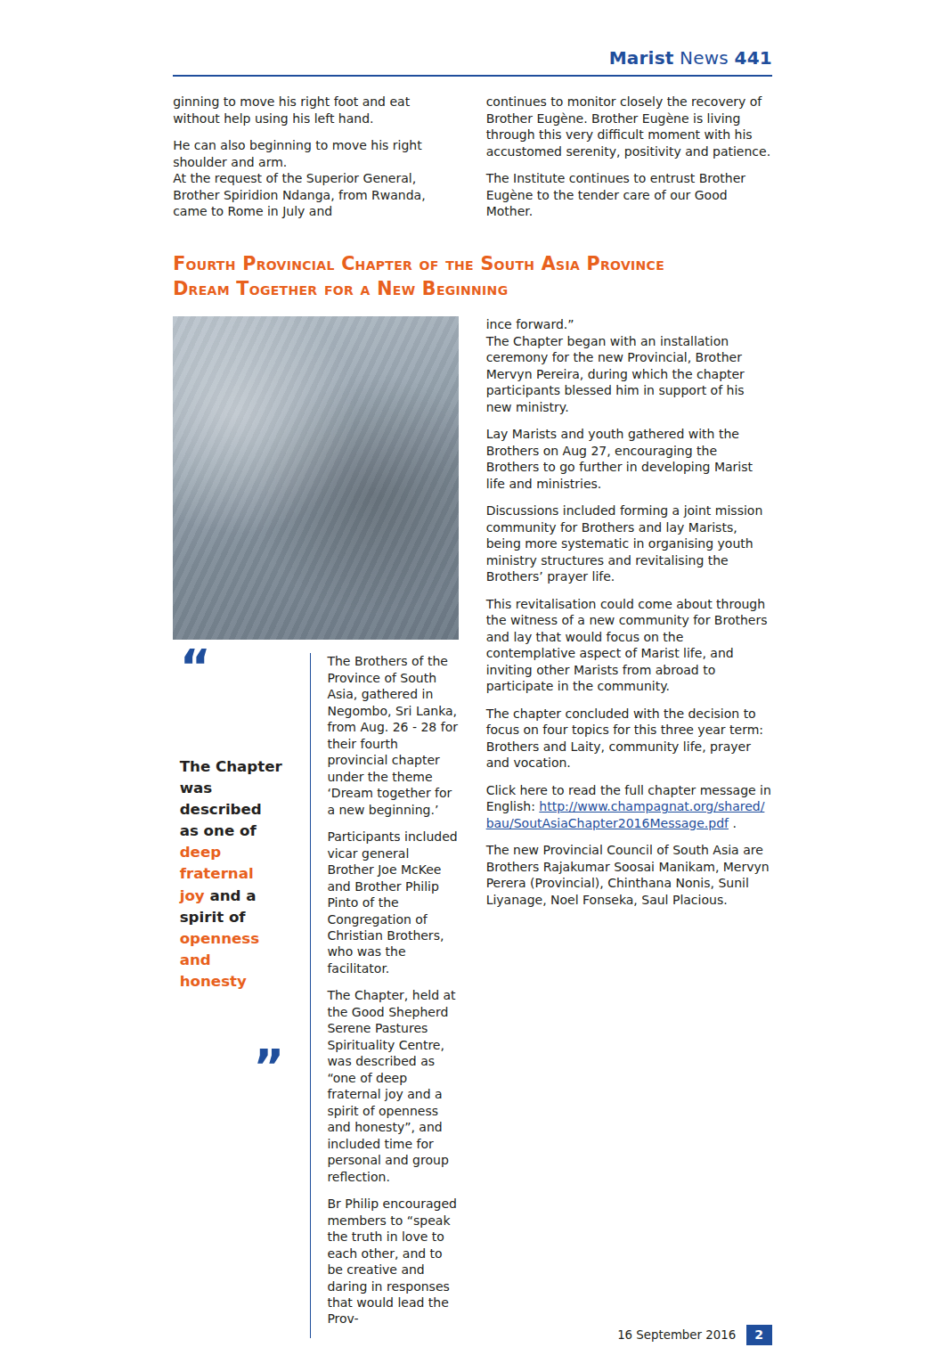Marist News 441
ginning to move his right foot and eat without help using his left hand.
He can also beginning to move his right shoulder and arm.
At the request of the Superior General, Brother Spiridion Ndanga, from Rwanda, came to Rome in July and
continues to monitor closely the recovery of Brother Eugène. Brother Eugène is living through this very difficult moment with his accustomed serenity, positivity and patience.
The Institute continues to entrust Brother Eugène to the tender care of our Good Mother.
Fourth Provincial Chapter of the South Asia Province
Dream Together for a New Beginning
“
The Chapter was described as one of deep fraternal joy and a spirit of openness and honesty
”
The Brothers of the Province of South Asia, gathered in Negombo, Sri Lanka, from Aug. 26 - 28 for their fourth provincial chapter under the theme ‘Dream together for a new beginning.’
Participants included vicar general Brother Joe McKee and Brother Philip Pinto of the Congregation of Christian Brothers, who was the facilitator.
The Chapter, held at the Good Shepherd Serene Pastures Spirituality Centre, was described as “one of deep fraternal joy and a spirit of openness and honesty”, and included time for personal and group reflection.
Br Philip encouraged members to “speak the truth in love to each other, and to be creative and daring in responses that would lead the Prov-
ince forward.”
The Chapter began with an installation ceremony for the new Provincial, Brother Mervyn Pereira, during which the chapter participants blessed him in support of his new ministry.
Lay Marists and youth gathered with the Brothers on Aug 27, encouraging the Brothers to go further in developing Marist life and ministries.
Discussions included forming a joint mission community for Brothers and lay Marists, being more systematic in organising youth ministry structures and revitalising the Brothers’ prayer life.
This revitalisation could come about through the witness of a new community for Brothers and lay that would focus on the contemplative aspect of Marist life, and inviting other Marists from abroad to participate in the community.
The chapter concluded with the decision to focus on four topics for this three year term: Brothers and Laity, community life, prayer and vocation.
Click here to read the full chapter message in English: http://www.champagnat.org/shared/bau/SoutAsiaChapter2016Message.pdf .
The new Provincial Council of South Asia are Brothers Rajakumar Soosai Manikam, Mervyn Perera (Provincial), Chinthana Nonis, Sunil Liyanage, Noel Fonseka, Saul Placious.
16 September 2016 2